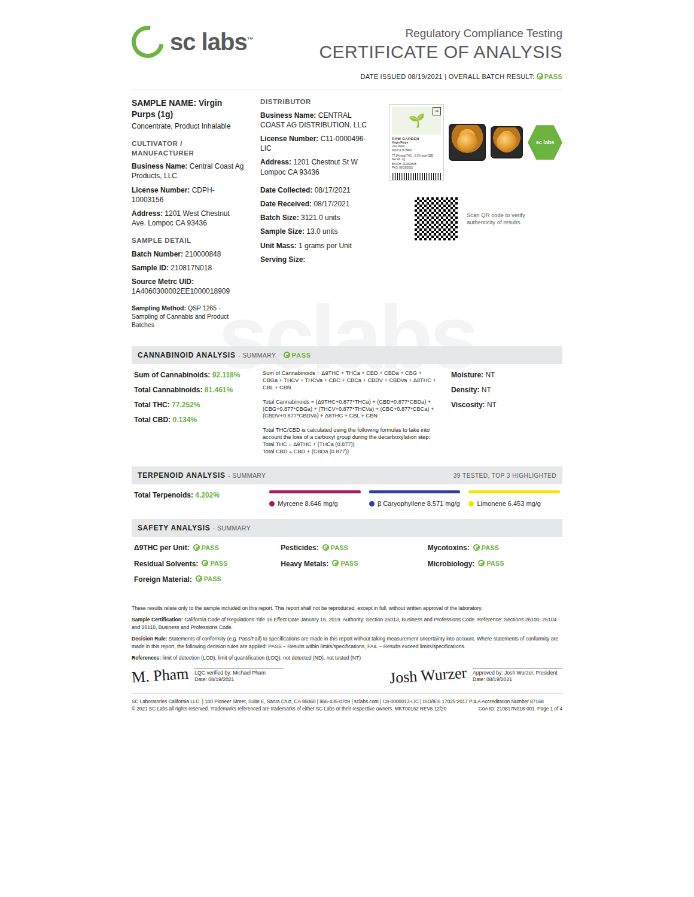sclabs
sc labs™
Regulatory Compliance Testing
CERTIFICATE OF ANALYSIS
DATE ISSUED 08/19/2021 | OVERALL BATCH RESULT: PASS
SAMPLE NAME: Virgin Purps (1g)
Concentrate, Product Inhalable
Cultivator / Manufacturer
Business Name: Central Coast Ag Products, LLC
License Number: CDPH-10003156
Address: 1201 West Chestnut Ave. Lompoc CA 93436
Sample Detail
Batch Number: 210000848
Sample ID: 210817N018
Source Metrc UID:
1A4060300002EE1000018909
Sampling Method: QSP 1265 - Sampling of Cannabis and Product Batches
Distributor
Business Name: CENTRAL COAST AG DISTRIBUTION, LLC
License Number: C11-0000496-LIC
Address: 1201 Chestnut St W Lompoc CA 93436
Date Collected: 08/17/2021
Date Received: 08/17/2021
Batch Size: 3121.0 units
Sample Size: 13.0 units
Unit Mass: 1 grams per Unit
Serving Size:
CA
🌱
RAW GARDEN
Virgin Purps
Live Resin
INDICA HYBRID
77.2% total THC · 0.1% total CBD
Net Wt. 1g
BATCH: 210000848
PKG: 08/19/2021
sc labs
Scan QR code to verify
authenticity of results.
Cannabinoid Analysis - summary PASS
Sum of Cannabinoids: 92.118%
Total Cannabinoids: 81.461%
Total THC: 77.252%
Total CBD: 0.134%
Sum of Cannabinoids = Δ9THC + THCa + CBD + CBDa + CBG + CBGa + THCV + THCVa + CBC + CBCa + CBDV + CBDVa + Δ8THC + CBL + CBN
Total Cannabinoids = (Δ9THC+0.877*THCa) + (CBD+0.877*CBDa) + (CBG+0.877*CBGa) + (THCV+0.877*THCVa) + (CBC+0.877*CBCa) + (CBDV+0.877*CBDVa) + Δ8THC + CBL + CBN
Total THC/CBD is calculated using the following formulas to take into account the loss of a carboxyl group during the decarboxylation step:
Total THC = Δ9THC + (THCa (0.877))
Total CBD = CBD + (CBDa (0.877))
Moisture: NT
Density: NT
Viscosity: NT
Terpenoid Analysis - summary
39 tested, top 3 highlighted
Total Terpenoids: 4.202%
Myrcene 8.646 mg/g
β Caryophyllene 8.571 mg/g
Limonene 6.453 mg/g
Safety Analysis - summary
Δ9THC per Unit: PASS
Pesticides: PASS
Mycotoxins: PASS
Residual Solvents: PASS
Heavy Metals: PASS
Microbiology: PASS
Foreign Material: PASS
These results relate only to the sample included on this report. This report shall not be reproduced, except in full, without written approval of the laboratory.
Sample Certification: California Code of Regulations Title 16 Effect Date January 16, 2019. Authority: Section 26013, Business and Professions Code. Reference: Sections 26100, 26104 and 26110, Business and Professions Code.
Decision Rule: Statements of conformity (e.g. Pass/Fail) to specifications are made in this report without taking measurement uncertainty into account. Where statements of conformity are made in this report, the following decision rules are applied: PASS – Results within limits/specifications, FAIL – Results exceed limits/specifications.
References: limit of detection (LOD), limit of quantification (LOQ), not detected (ND), not tested (NT)
M. Pham
LQC verified by: Michael Pham
Date: 08/19/2021
Josh Wurzer
Approved by: Josh Wurzer, President
Date: 08/19/2021
SC Laboratories California LLC. | 100 Pioneer Street, Suite E, Santa Cruz, CA 95060 | 866-435-0709 | sclabs.com | C8-0000013-LIC | ISO/IES 17025:2017 PJLA Accreditation Number 87168
© 2021 SC Labs all rights reserved. Trademarks referenced are trademarks of either SC Labs or their respective owners. MKT00162 REV6 12/20
CoA ID: 210817N018-001 Page 1 of 4